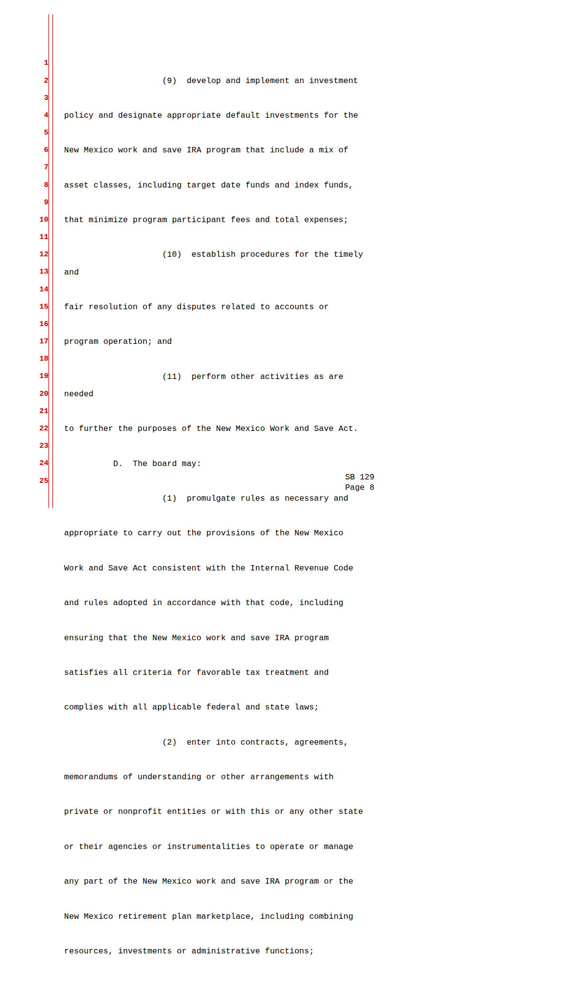1
2
3
4
5
6
7
8
9
10
11
12
13
14
15
16
17
18
19
20
21
22
23
24
25
(9) develop and implement an investment
policy and designate appropriate default investments for the
New Mexico work and save IRA program that include a mix of
asset classes, including target date funds and index funds,
that minimize program participant fees and total expenses;
(10) establish procedures for the timely and
fair resolution of any disputes related to accounts or
program operation; and
(11) perform other activities as are needed
to further the purposes of the New Mexico Work and Save Act.
D. The board may:
(1) promulgate rules as necessary and
appropriate to carry out the provisions of the New Mexico
Work and Save Act consistent with the Internal Revenue Code
and rules adopted in accordance with that code, including
ensuring that the New Mexico work and save IRA program
satisfies all criteria for favorable tax treatment and
complies with all applicable federal and state laws;
(2) enter into contracts, agreements,
memorandums of understanding or other arrangements with
private or nonprofit entities or with this or any other state
or their agencies or instrumentalities to operate or manage
any part of the New Mexico work and save IRA program or the
New Mexico retirement plan marketplace, including combining
resources, investments or administrative functions;
SB 129
Page 8